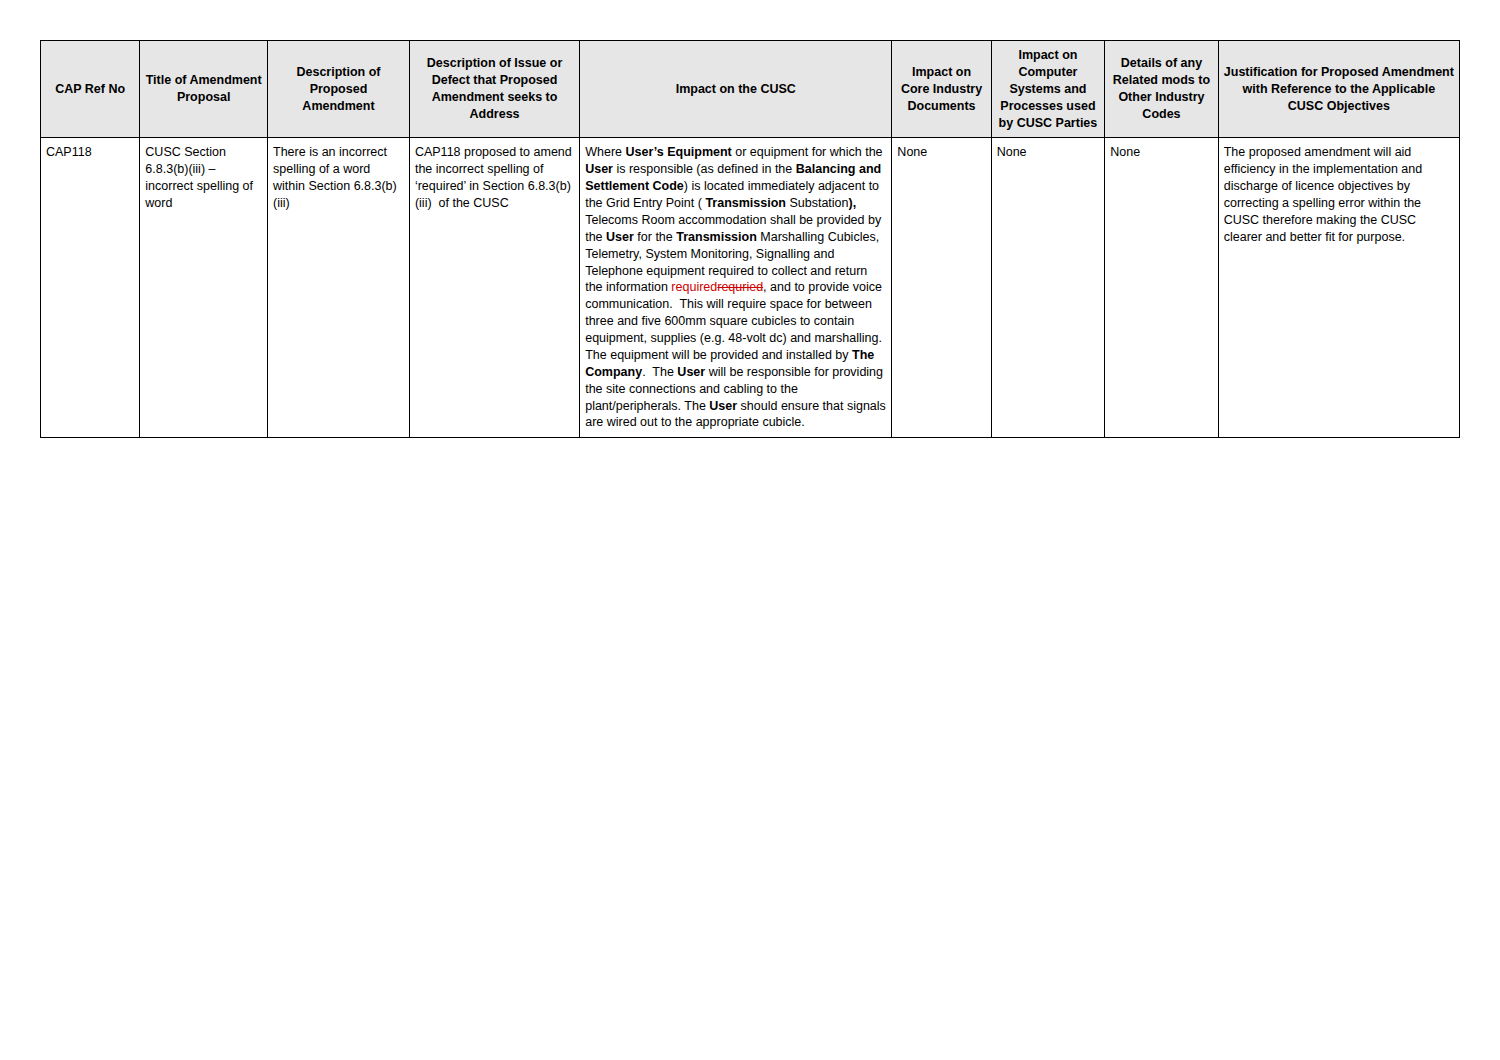| CAP Ref No | Title of Amendment Proposal | Description of Proposed Amendment | Description of Issue or Defect that Proposed Amendment seeks to Address | Impact on the CUSC | Impact on Core Industry Documents | Impact on Computer Systems and Processes used by CUSC Parties | Details of any Related mods to Other Industry Codes | Justification for Proposed Amendment with Reference to the Applicable CUSC Objectives |
| --- | --- | --- | --- | --- | --- | --- | --- | --- |
| CAP118 | CUSC Section 6.8.3(b)(iii) – incorrect spelling of word | There is an incorrect spelling of a word within Section 6.8.3(b)(iii) | CAP118 proposed to amend the incorrect spelling of ‘required’ in Section 6.8.3(b)(iii) of the CUSC | Where User’s Equipment or equipment for which the User is responsible (as defined in the Balancing and Settlement Code ) is located immediately adjacent to the Grid Entry Point ( Transmission Substation ), Telecoms Room accommodation shall be provided by the User for the Transmission Marshalling Cubicles, Telemetry, System Monitoring, Signalling and Telephone equipment required to collect and return the information required requried , and to provide voice communication. This will require space for between three and five 600mm square cubicles to contain equipment, supplies (e.g. 48-volt dc) and marshalling. The equipment will be provided and installed by The Company . The User will be responsible for providing the site connections and cabling to the plant/peripherals. The User should ensure that signals are wired out to the appropriate cubicle. | None | None | None | The proposed amendment will aid efficiency in the implementation and discharge of licence objectives by correcting a spelling error within the CUSC therefore making the CUSC clearer and better fit for purpose. |